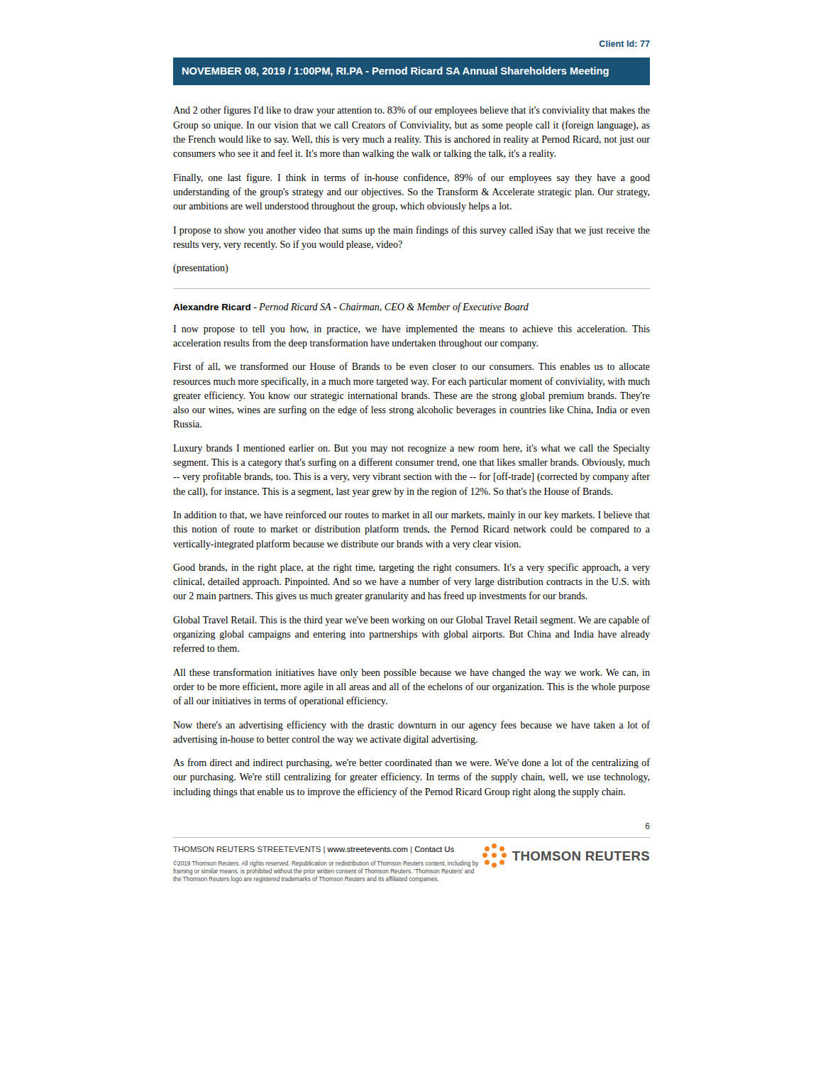Client Id: 77
NOVEMBER 08, 2019 / 1:00PM, RI.PA - Pernod Ricard SA Annual Shareholders Meeting
And 2 other figures I'd like to draw your attention to. 83% of our employees believe that it's conviviality that makes the Group so unique. In our vision that we call Creators of Conviviality, but as some people call it (foreign language), as the French would like to say. Well, this is very much a reality. This is anchored in reality at Pernod Ricard, not just our consumers who see it and feel it. It's more than walking the walk or talking the talk, it's a reality.
Finally, one last figure. I think in terms of in-house confidence, 89% of our employees say they have a good understanding of the group's strategy and our objectives. So the Transform & Accelerate strategic plan. Our strategy, our ambitions are well understood throughout the group, which obviously helps a lot.
I propose to show you another video that sums up the main findings of this survey called iSay that we just receive the results very, very recently. So if you would please, video?
(presentation)
Alexandre Ricard - Pernod Ricard SA - Chairman, CEO & Member of Executive Board
I now propose to tell you how, in practice, we have implemented the means to achieve this acceleration. This acceleration results from the deep transformation have undertaken throughout our company.
First of all, we transformed our House of Brands to be even closer to our consumers. This enables us to allocate resources much more specifically, in a much more targeted way. For each particular moment of conviviality, with much greater efficiency. You know our strategic international brands. These are the strong global premium brands. They're also our wines, wines are surfing on the edge of less strong alcoholic beverages in countries like China, India or even Russia.
Luxury brands I mentioned earlier on. But you may not recognize a new room here, it's what we call the Specialty segment. This is a category that's surfing on a different consumer trend, one that likes smaller brands. Obviously, much -- very profitable brands, too. This is a very, very vibrant section with the -- for [off-trade] (corrected by company after the call), for instance. This is a segment, last year grew by in the region of 12%. So that's the House of Brands.
In addition to that, we have reinforced our routes to market in all our markets, mainly in our key markets. I believe that this notion of route to market or distribution platform trends, the Pernod Ricard network could be compared to a vertically-integrated platform because we distribute our brands with a very clear vision.
Good brands, in the right place, at the right time, targeting the right consumers. It's a very specific approach, a very clinical, detailed approach. Pinpointed. And so we have a number of very large distribution contracts in the U.S. with our 2 main partners. This gives us much greater granularity and has freed up investments for our brands.
Global Travel Retail. This is the third year we've been working on our Global Travel Retail segment. We are capable of organizing global campaigns and entering into partnerships with global airports. But China and India have already referred to them.
All these transformation initiatives have only been possible because we have changed the way we work. We can, in order to be more efficient, more agile in all areas and all of the echelons of our organization. This is the whole purpose of all our initiatives in terms of operational efficiency.
Now there's an advertising efficiency with the drastic downturn in our agency fees because we have taken a lot of advertising in-house to better control the way we activate digital advertising.
As from direct and indirect purchasing, we're better coordinated than we were. We've done a lot of the centralizing of our purchasing. We're still centralizing for greater efficiency. In terms of the supply chain, well, we use technology, including things that enable us to improve the efficiency of the Pernod Ricard Group right along the supply chain.
6
THOMSON REUTERS STREETEVENTS | www.streetevents.com | Contact Us
©2019 Thomson Reuters. All rights reserved. Republication or redistribution of Thomson Reuters content, including by framing or similar means, is prohibited without the prior written consent of Thomson Reuters. 'Thomson Reuters' and the Thomson Reuters logo are registered trademarks of Thomson Reuters and its affiliated companies.
THOMSON REUTERS